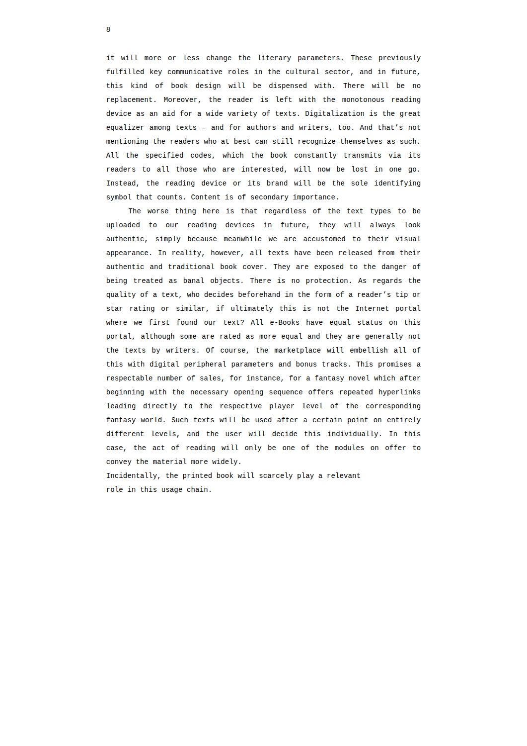8
it will more or less change the literary parameters. These previously fulfilled key communicative roles in the cultural sector, and in future, this kind of book design will be dispensed with. There will be no replacement. Moreover, the reader is left with the monotonous reading device as an aid for a wide variety of texts. Digitalization is the great equalizer among texts – and for authors and writers, too. And that’s not mentioning the readers who at best can still recognize themselves as such. All the specified codes, which the book constantly transmits via its readers to all those who are interested, will now be lost in one go. Instead, the reading device or its brand will be the sole identifying symbol that counts. Content is of secondary importance.
The worse thing here is that regardless of the text types to be uploaded to our reading devices in future, they will always look authentic, simply because meanwhile we are accustomed to their visual appearance. In reality, however, all texts have been released from their authentic and traditional book cover. They are exposed to the danger of being treated as banal objects. There is no protection. As regards the quality of a text, who decides beforehand in the form of a reader’s tip or star rating or similar, if ultimately this is not the Internet portal where we first found our text? All e-Books have equal status on this portal, although some are rated as more equal and they are generally not the texts by writers. Of course, the marketplace will embellish all of this with digital peripheral parameters and bonus tracks. This promises a respectable number of sales, for instance, for a fantasy novel which after beginning with the necessary opening sequence offers repeated hyperlinks leading directly to the respective player level of the corresponding fantasy world. Such texts will be used after a certain point on entirely different levels, and the user will decide this individually. In this case, the act of reading will only be one of the modules on offer to convey the material more widely.
Incidentally, the printed book will scarcely play a relevant
role in this usage chain.